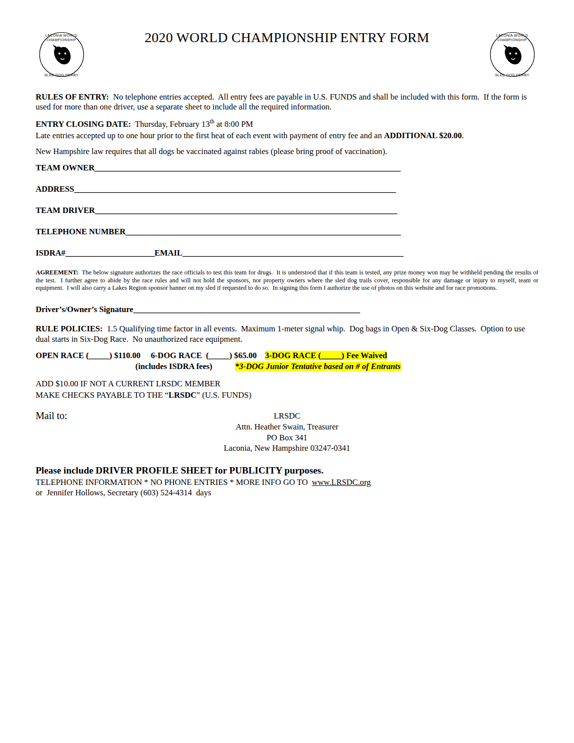LACONIA WORLD CHAMPIONSHIP SLED DOG DERBY
LACONIA WORLD CHAMPIONSHIP SLED DOG DERBY
2020 WORLD CHAMPIONSHIP ENTRY FORM
RULES OF ENTRY: No telephone entries accepted. All entry fees are payable in U.S. FUNDS and shall be included with this form. If the form is used for more than one driver, use a separate sheet to include all the required information.
ENTRY CLOSING DATE: Thursday, February 13th at 8:00 PM
Late entries accepted up to one hour prior to the first heat of each event with payment of entry fee and an ADDITIONAL $20.00.
New Hampshire law requires that all dogs be vaccinated against rabies (please bring proof of vaccination).
TEAM OWNER_______________________________________________________________________________
ADDRESS___________________________________________________________________________________
TEAM DRIVER______________________________________________________________________________
TELEPHONE NUMBER_______________________________________________________________________
ISDRA#_______________________EMAIL_________________________________________________________
AGREEMENT: The below signature authorizes the race officials to test this team for drugs. It is understood that if this team is tested, any prize money won may be withheld pending the results of the test. I further agree to abide by the race rules and will not hold the sponsors, nor property owners where the sled dog trails cover, responsible for any damage or injury to myself, team or equipment. I will also carry a Lakes Region sponsor banner on my sled if requested to do so. In signing this form I authorize the use of photos on this website and for race promotions.
Driver’s/Owner’s Signature_______________________________________________________
RULE POLICIES: 1.5 Qualifying time factor in all events. Maximum 1-meter signal whip. Dog bags in Open & Six-Dog Classes. Option to use dual starts in Six-Dog Race. No unauthorized race equipment.
OPEN RACE (_____) $110.00 6-DOG RACE (_____) $65.00 3-DOG RACE (_____) Fee Waived
(includes ISDRA fees) *3-DOG Junior Tentative based on # of Entrants
ADD $10.00 IF NOT A CURRENT LRSDC MEMBER
MAKE CHECKS PAYABLE TO THE “LRSDC” (U.S. FUNDS)
Mail to:
LRSDC
Attn. Heather Swain, Treasurer
PO Box 341
Laconia, New Hampshire 03247-0341
Please include DRIVER PROFILE SHEET for PUBLICITY purposes.
TELEPHONE INFORMATION * NO PHONE ENTRIES * MORE INFO GO TO www.LRSDC.org
or Jennifer Hollows, Secretary (603) 524-4314 days